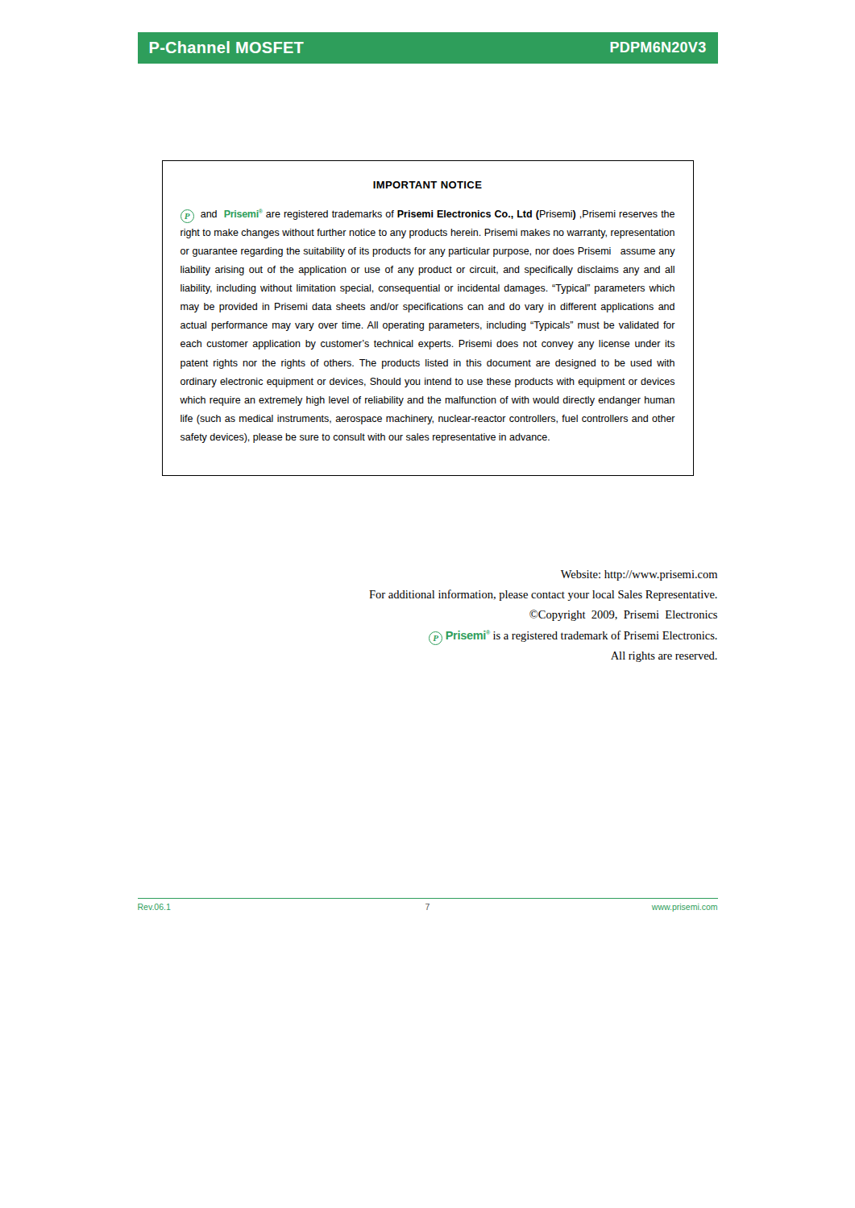P-Channel MOSFET PDPM6N20V3
IMPORTANT NOTICE
P and Prisemi® are registered trademarks of Prisemi Electronics Co., Ltd (Prisemi) ,Prisemi reserves the right to make changes without further notice to any products herein. Prisemi makes no warranty, representation or guarantee regarding the suitability of its products for any particular purpose, nor does Prisemi assume any liability arising out of the application or use of any product or circuit, and specifically disclaims any and all liability, including without limitation special, consequential or incidental damages. “Typical” parameters which may be provided in Prisemi data sheets and/or specifications can and do vary in different applications and actual performance may vary over time. All operating parameters, including “Typicals” must be validated for each customer application by customer’s technical experts. Prisemi does not convey any license under its patent rights nor the rights of others. The products listed in this document are designed to be used with ordinary electronic equipment or devices, Should you intend to use these products with equipment or devices which require an extremely high level of reliability and the malfunction of with would directly endanger human life (such as medical instruments, aerospace machinery, nuclear-reactor controllers, fuel controllers and other safety devices), please be sure to consult with our sales representative in advance.
Website: http://www.prisemi.com
For additional information, please contact your local Sales Representative.
©Copyright 2009, Prisemi Electronics
P Prisemi® is a registered trademark of Prisemi Electronics.
All rights are reserved.
Rev.06.1 7 www.prisemi.com